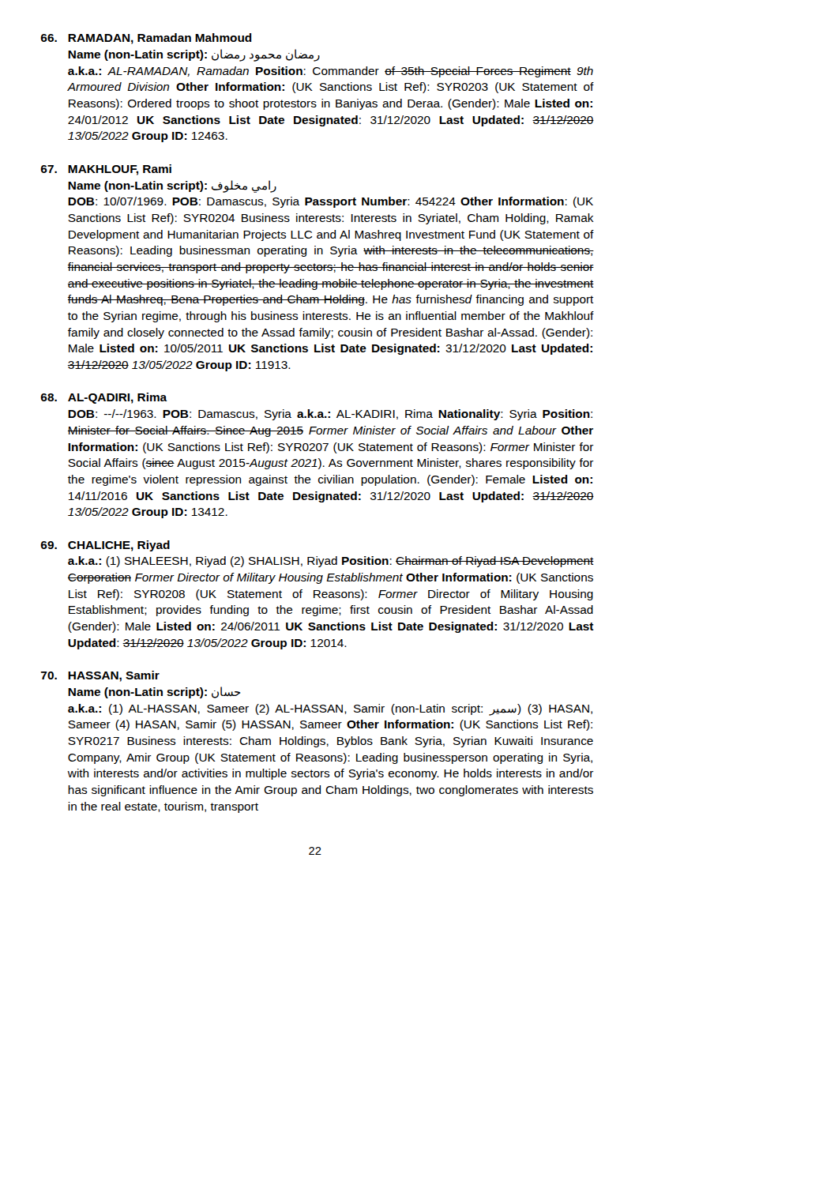RAMADAN, Ramadan Mahmoud
Name (non-Latin script): رمضان محمود رمضان
a.k.a.: AL-RAMADAN, Ramadan Position: Commander of 35th Special Forces Regiment 9th Armoured Division Other Information: (UK Sanctions List Ref): SYR0203 (UK Statement of Reasons): Ordered troops to shoot protestors in Baniyas and Deraa. (Gender): Male Listed on: 24/01/2012 UK Sanctions List Date Designated: 31/12/2020 Last Updated: 31/12/2020 13/05/2022 Group ID: 12463.
MAKHLOUF, Rami
Name (non-Latin script): رامي مخلوف
DOB: 10/07/1969. POB: Damascus, Syria Passport Number: 454224 Other Information: (UK Sanctions List Ref): SYR0204 Business interests: Interests in Syriatel, Cham Holding, Ramak Development and Humanitarian Projects LLC and Al Mashreq Investment Fund (UK Statement of Reasons): Leading businessman operating in Syria with interests in the telecommunications, financial services, transport and property sectors; he has financial interest in and/or holds senior and executive positions in Syriatel, the leading mobile telephone operator in Syria, the investment funds Al Mashreq, Bena Properties and Cham Holding. He has furnishesd financing and support to the Syrian regime, through his business interests. He is an influential member of the Makhlouf family and closely connected to the Assad family; cousin of President Bashar al-Assad. (Gender): Male Listed on: 10/05/2011 UK Sanctions List Date Designated: 31/12/2020 Last Updated: 31/12/2020 13/05/2022 Group ID: 11913.
AL-QADIRI, Rima
DOB: --/--/1963. POB: Damascus, Syria a.k.a.: AL-KADIRI, Rima Nationality: Syria Position: Minister for Social Affairs. Since Aug 2015 Former Minister of Social Affairs and Labour Other Information: (UK Sanctions List Ref): SYR0207 (UK Statement of Reasons): Former Minister for Social Affairs (since August 2015-August 2021). As Government Minister, shares responsibility for the regime's violent repression against the civilian population. (Gender): Female Listed on: 14/11/2016 UK Sanctions List Date Designated: 31/12/2020 Last Updated: 31/12/2020 13/05/2022 Group ID: 13412.
CHALICHE, Riyad
a.k.a.: (1) SHALEESH, Riyad (2) SHALISH, Riyad Position: Chairman of Riyad ISA Development Corporation Former Director of Military Housing Establishment Other Information: (UK Sanctions List Ref): SYR0208 (UK Statement of Reasons): Former Director of Military Housing Establishment; provides funding to the regime; first cousin of President Bashar Al-Assad (Gender): Male Listed on: 24/06/2011 UK Sanctions List Date Designated: 31/12/2020 Last Updated: 31/12/2020 13/05/2022 Group ID: 12014.
HASSAN, Samir
Name (non-Latin script): حسان
a.k.a.: (1) AL-HASSAN, Sameer (2) AL-HASSAN, Samir (non-Latin script: سمير) (3) HASAN, Sameer (4) HASAN, Samir (5) HASSAN, Sameer Other Information: (UK Sanctions List Ref): SYR0217 Business interests: Cham Holdings, Byblos Bank Syria, Syrian Kuwaiti Insurance Company, Amir Group (UK Statement of Reasons): Leading businessperson operating in Syria, with interests and/or activities in multiple sectors of Syria's economy. He holds interests in and/or has significant influence in the Amir Group and Cham Holdings, two conglomerates with interests in the real estate, tourism, transport
22